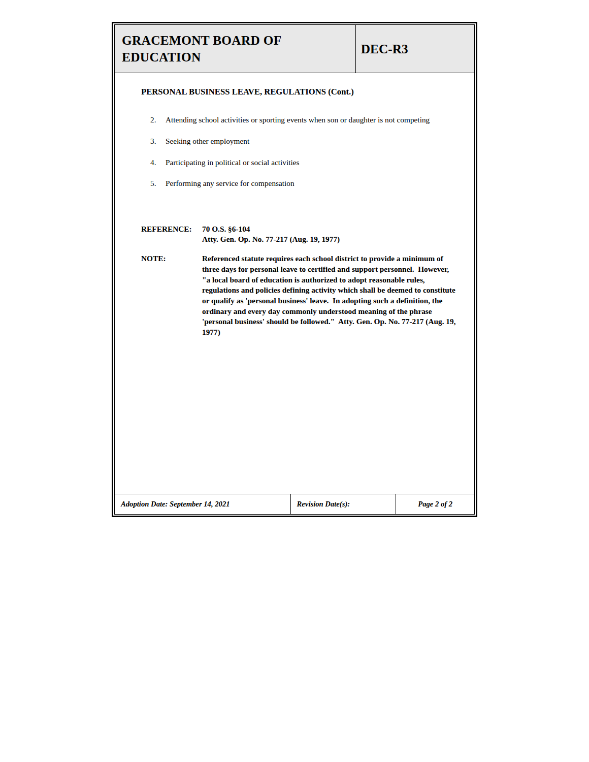GRACEMONT BOARD OF EDUCATION
DEC-R3
PERSONAL BUSINESS LEAVE, REGULATIONS (Cont.)
2. Attending school activities or sporting events when son or daughter is not competing
3. Seeking other employment
4. Participating in political or social activities
5. Performing any service for compensation
REFERENCE:
70 O.S. §6-104 Atty. Gen. Op. No. 77-217 (Aug. 19, 1977)
NOTE:
Referenced statute requires each school district to provide a minimum of three days for personal leave to certified and support personnel. However, "a local board of education is authorized to adopt reasonable rules, regulations and policies defining activity which shall be deemed to constitute or qualify as 'personal business' leave. In adopting such a definition, the ordinary and every day commonly understood meaning of the phrase 'personal business' should be followed." Atty. Gen. Op. No. 77-217 (Aug. 19, 1977)
Adoption Date: September 14, 2021
Revision Date(s):
Page 2 of 2